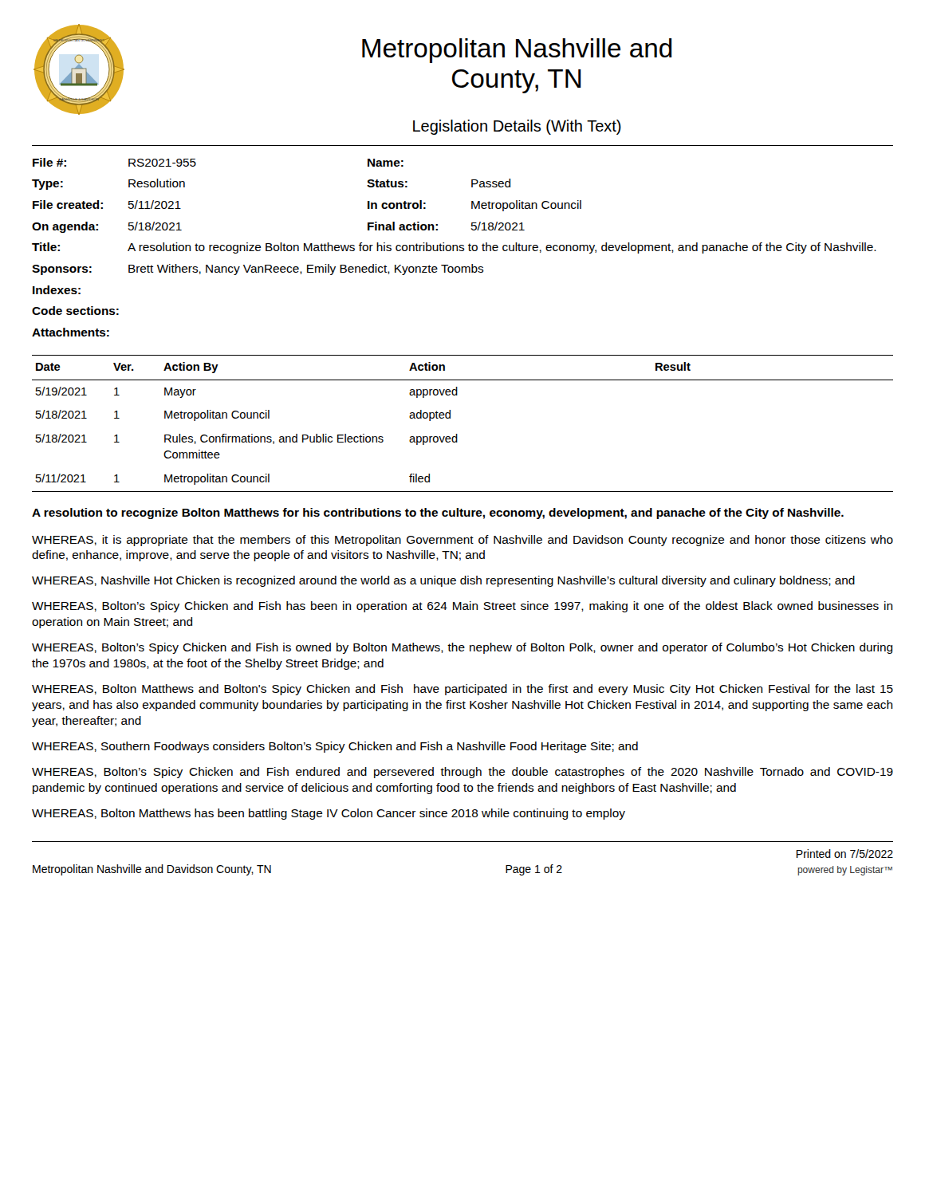METROPOLITAN GOVERNMENT NASHVILLE & DAVIDSON
Metropolitan Nashville and
County, TN
Legislation Details (With Text)
| File #: | RS2021-955 | Name: | |
| Type: | Resolution | Status: | Passed |
| File created: | 5/11/2021 | In control: | Metropolitan Council |
| On agenda: | 5/18/2021 | Final action: | 5/18/2021 |
| Title: | A resolution to recognize Bolton Matthews for his contributions to the culture, economy, development, and panache of the City of Nashville. |
| Sponsors: | Brett Withers, Nancy VanReece, Emily Benedict, Kyonzte Toombs |
| Indexes: | |
| Code sections: | |
| Attachments: | |
| Date | Ver. | Action By | Action | Result |
| --- | --- | --- | --- | --- |
| 5/19/2021 | 1 | Mayor | approved | |
| 5/18/2021 | 1 | Metropolitan Council | adopted | |
| 5/18/2021 | 1 | Rules, Confirmations, and Public Elections Committee | approved | |
| 5/11/2021 | 1 | Metropolitan Council | filed | |
A resolution to recognize Bolton Matthews for his contributions to the culture, economy, development, and panache of the City of Nashville.
WHEREAS, it is appropriate that the members of this Metropolitan Government of Nashville and Davidson County recognize and honor those citizens who define, enhance, improve, and serve the people of and visitors to Nashville, TN; and
WHEREAS, Nashville Hot Chicken is recognized around the world as a unique dish representing Nashville’s cultural diversity and culinary boldness; and
WHEREAS, Bolton’s Spicy Chicken and Fish has been in operation at 624 Main Street since 1997, making it one of the oldest Black owned businesses in operation on Main Street; and
WHEREAS, Bolton’s Spicy Chicken and Fish is owned by Bolton Mathews, the nephew of Bolton Polk, owner and operator of Columbo’s Hot Chicken during the 1970s and 1980s, at the foot of the Shelby Street Bridge; and
WHEREAS, Bolton Matthews and Bolton's Spicy Chicken and Fish have participated in the first and every Music City Hot Chicken Festival for the last 15 years, and has also expanded community boundaries by participating in the first Kosher Nashville Hot Chicken Festival in 2014, and supporting the same each year, thereafter; and
WHEREAS, Southern Foodways considers Bolton’s Spicy Chicken and Fish a Nashville Food Heritage Site; and
WHEREAS, Bolton’s Spicy Chicken and Fish endured and persevered through the double catastrophes of the 2020 Nashville Tornado and COVID-19 pandemic by continued operations and service of delicious and comforting food to the friends and neighbors of East Nashville; and
WHEREAS, Bolton Matthews has been battling Stage IV Colon Cancer since 2018 while continuing to employ
Metropolitan Nashville and Davidson County, TN
Page 1 of 2
Printed on 7/5/2022
powered by Legistar™